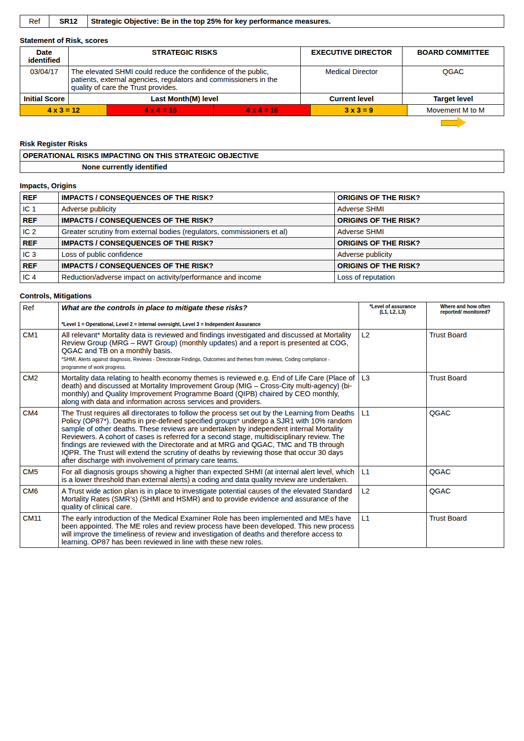| Ref | SR12 | Strategic Objective: Be in the top 25% for key performance measures. |
Statement of Risk, scores
| Date identified | STRATEGIC RISKS | EXECUTIVE DIRECTOR | BOARD COMMITTEE |
| 03/04/17 | The elevated SHMI could reduce the confidence of the public, patients, external agencies, regulators and commissioners in the quality of care the Trust provides. | Medical Director | QGAC |
| Initial Score | Last Month(M) level | Current level | Target level |
| 4 x 3 = 12 | 4 x 4 = 16 | 4 x 4 = 16 | 3 x 3 = 9 | Movement M to M |
Risk Register Risks
| OPERATIONAL RISKS IMPACTING ON THIS STRATEGIC OBJECTIVE |
| None currently identified |
Impacts, Origins
| REF | IMPACTS / CONSEQUENCES OF THE RISK? | ORIGINS OF THE RISK? |
| IC 1 | Adverse publicity | Adverse SHMI |
| REF | IMPACTS / CONSEQUENCES OF THE RISK? | ORIGINS OF THE RISK? |
| IC 2 | Greater scrutiny from external bodies (regulators, commissioners et al) | Adverse SHMI |
| REF | IMPACTS / CONSEQUENCES OF THE RISK? | ORIGINS OF THE RISK? |
| IC 3 | Loss of public confidence | Adverse publicity |
| REF | IMPACTS / CONSEQUENCES OF THE RISK? | ORIGINS OF THE RISK? |
| IC 4 | Reduction/adverse impact on activity/performance and income | Loss of reputation |
Controls, Mitigations
| Ref | What are the controls in place to mitigate these risks? *Level 1 = Operational, Level 2 = internal oversight, Level 3 = Independent Assurance | *Level of assurance (L1, L2, L3) | Where and how often reported/ monitored? |
| CM1 | All relevant* Mortality data is reviewed and findings investigated and discussed at Mortality Review Group (MRG – RWT Group) (monthly updates) and a report is presented at COG, QGAC and TB on a monthly basis. *SHMI, Alerts against diagnosis, Reviews - Directorate Findings, Outcomes and themes from reviews, Coding compliance - programme of work progress. | L2 | Trust Board |
| CM2 | Mortality data relating to health economy themes is reviewed e.g. End of Life Care (Place of death) and discussed at Mortality Improvement Group (MIG – Cross-City multi-agency) (bi-monthly) and Quality Improvement Programme Board (QIPB) chaired by CEO monthly, along with data and information across services and providers. | L3 | Trust Board |
| CM4 | The Trust requires all directorates to follow the process set out by the Learning from Deaths Policy (OP87*). Deaths in pre-defined specified groups* undergo a SJR1 with 10% random sample of other deaths. These reviews are undertaken by independent internal Mortality Reviewers. A cohort of cases is referred for a second stage, multidisciplinary review. The findings are reviewed with the Directorate and at MRG and QGAC, TMC and TB through IQPR. The Trust will extend the scrutiny of deaths by reviewing those that occur 30 days after discharge with involvement of primary care teams. | L1 | QGAC |
| CM5 | For all diagnosis groups showing a higher than expected SHMI (at internal alert level, which is a lower threshold than external alerts) a coding and data quality review are undertaken. | L1 | QGAC |
| CM6 | A Trust wide action plan is in place to investigate potential causes of the elevated Standard Mortality Rates (SMR’s) (SHMI and HSMR) and to provide evidence and assurance of the quality of clinical care. | L2 | QGAC |
| CM11 | The early introduction of the Medical Examiner Role has been implemented and MEs have been appointed. The ME roles and review process have been developed. This new process will improve the timeliness of review and investigation of deaths and therefore access to learning. OP87 has been reviewed in line with these new roles. | L1 | Trust Board |